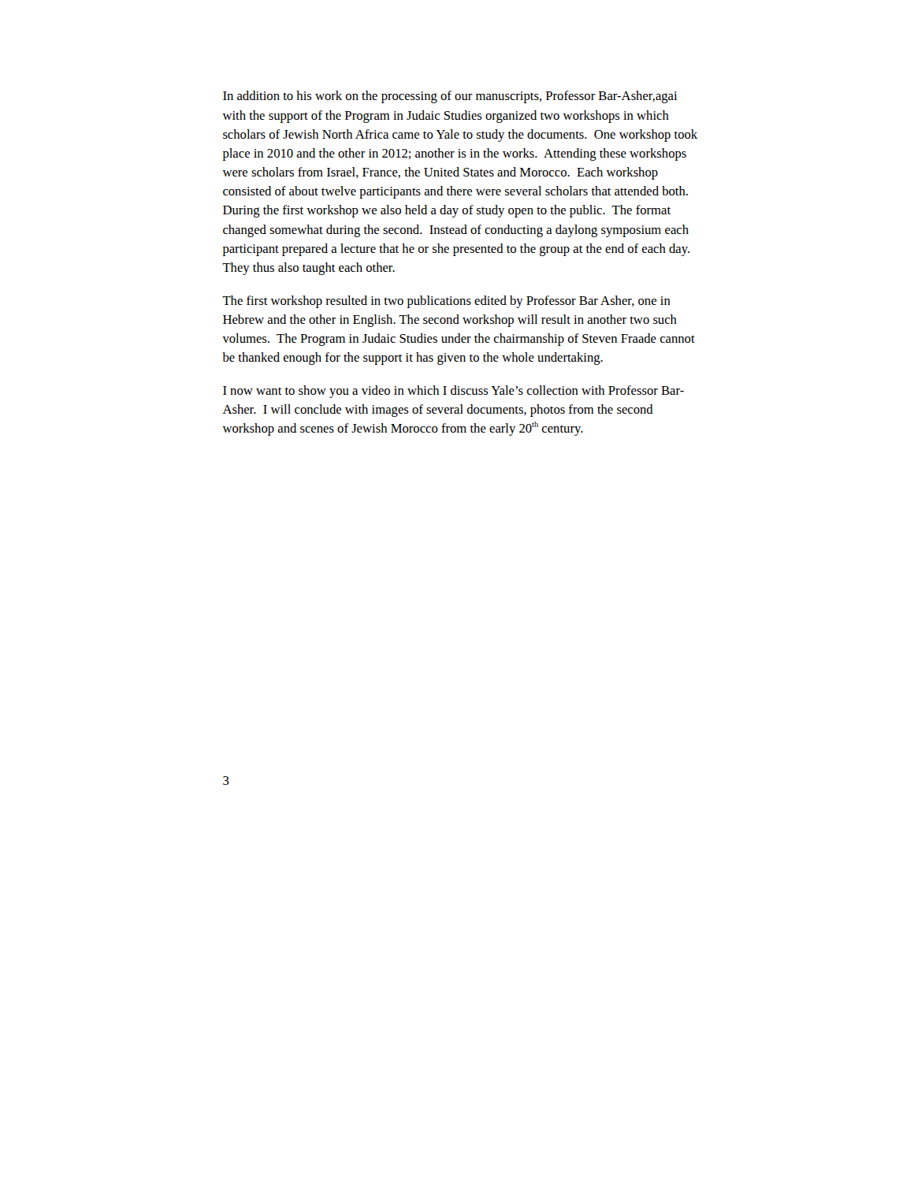In addition to his work on the processing of our manuscripts, Professor Bar-Asher,agai with the support of the Program in Judaic Studies organized two workshops in which scholars of Jewish North Africa came to Yale to study the documents. One workshop took place in 2010 and the other in 2012; another is in the works. Attending these workshops were scholars from Israel, France, the United States and Morocco. Each workshop consisted of about twelve participants and there were several scholars that attended both. During the first workshop we also held a day of study open to the public. The format changed somewhat during the second. Instead of conducting a daylong symposium each participant prepared a lecture that he or she presented to the group at the end of each day. They thus also taught each other.
The first workshop resulted in two publications edited by Professor Bar Asher, one in Hebrew and the other in English. The second workshop will result in another two such volumes. The Program in Judaic Studies under the chairmanship of Steven Fraade cannot be thanked enough for the support it has given to the whole undertaking.
I now want to show you a video in which I discuss Yale’s collection with Professor Bar-Asher. I will conclude with images of several documents, photos from the second workshop and scenes of Jewish Morocco from the early 20th century.
3